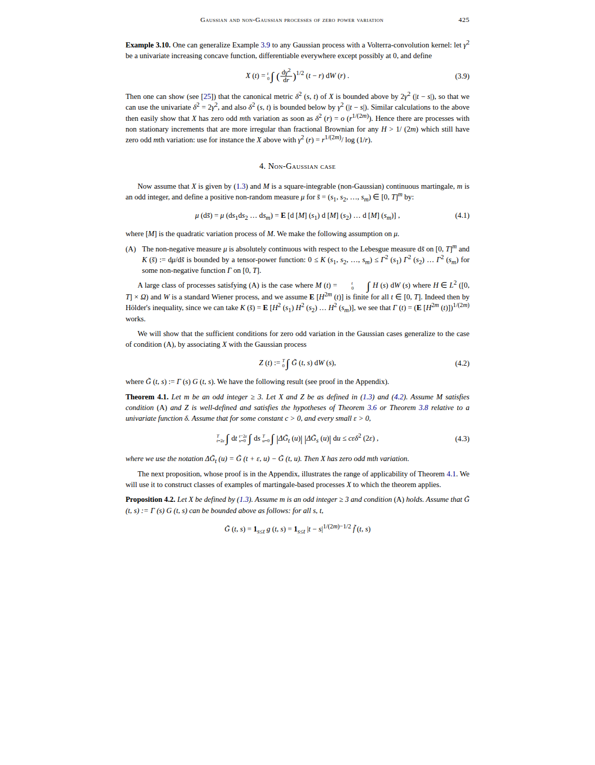Gaussian and non-Gaussian processes of zero power variation 425
Example 3.10. One can generalize Example 3.9 to any Gaussian process with a Volterra-convolution kernel: let γ2 be a univariate increasing concave function, differentiable everywhere except possibly at 0, and define
X (t) = t 0∫ (dγ2 dr)1/2 (t − r) dW (r) .
(3.9)
Then one can show (see [25]) that the canonical metric δ2 (s, t) of X is bounded above by 2γ2 (|t − s|), so that we can use the univariate δ2 = 2γ2, and also δ2 (s, t) is bounded below by γ2 (|t − s|). Similar calculations to the above then easily show that X has zero odd mth variation as soon as δ2 (r) = o (r1/(2m)). Hence there are processes with non stationary increments that are more irregular than fractional Brownian for any H > 1/ (2m) which still have zero odd mth variation: use for instance the X above with γ2 (r) = r1/(2m)/ log (1/r).
4. Non-Gaussian case
Now assume that X is given by (1.3) and M is a square-integrable (non-Gaussian) continuous martingale, m is an odd integer, and define a positive non-random measure μ for s̄ = (s1, s2, …, sm) ∈ [0, T]m by:
μ (ds̄) = μ (ds1ds2 … dsm) = E [d [M] (s1) d [M] (s2) … d [M] (sm)] ,
(4.1)
where [M] is the quadratic variation process of M. We make the following assumption on μ.
(A)
The non-negative measure μ is absolutely continuous with respect to the Lebesgue measure ds̄ on [0, T]m and K (s̄) := dμ/ds̄ is bounded by a tensor-power function: 0 ≤ K (s1, s2, …, sm) ≤ Γ2 (s1) Γ2 (s2) … Γ2 (sm) for some non-negative function Γ on [0, T].
A large class of processes satisfying (A) is the case where M (t) = t 0∫ H (s) dW (s) where H ∈ L2 ([0, T] × Ω) and W is a standard Wiener process, and we assume E [H2m (t)] is finite for all t ∈ [0, T]. Indeed then by Hölder's inequality, since we can take K (s̄) = E [H2 (s1) H2 (s2) … H2 (sm)], we see that Γ (t) = (E [H2m (t)])1/(2m) works.
We will show that the sufficient conditions for zero odd variation in the Gaussian cases generalize to the case of condition (A), by associating X with the Gaussian process
Z (t) := T 0∫ G̃ (t, s) dW (s),
(4.2)
where G̃ (t, s) := Γ (s) G (t, s). We have the following result (see proof in the Appendix).
Theorem 4.1. Let m be an odd integer ≥ 3. Let X and Z be as defined in (1.3) and (4.2). Assume M satisfies condition (A) and Z is well-defined and satisfies the hypotheses of Theorem 3.6 or Theorem 3.8 relative to a univariate function δ. Assume that for some constant c > 0, and every small ε > 0,
Tt=2ε∫ dt t−2ε s=0∫ ds Tu=0∫ |ΔG̃t (u)| |ΔG̃s (u)| du ≤ cεδ2 (2ε) ,
(4.3)
where we use the notation ΔG̃t (u) = G̃ (t + ε, u) − G̃ (t, u). Then X has zero odd mth variation.
The next proposition, whose proof is in the Appendix, illustrates the range of applicability of Theorem 4.1. We will use it to construct classes of examples of martingale-based processes X to which the theorem applies.
Proposition 4.2. Let X be defined by (1.3). Assume m is an odd integer ≥ 3 and condition (A) holds. Assume that G̃ (t, s) := Γ (s) G (t, s) can be bounded above as follows: for all s, t,
G̃ (t, s) = 1s≤t g (t, s) = 1s≤t |t − s|1/(2m)−1/2 f̃ (t, s)